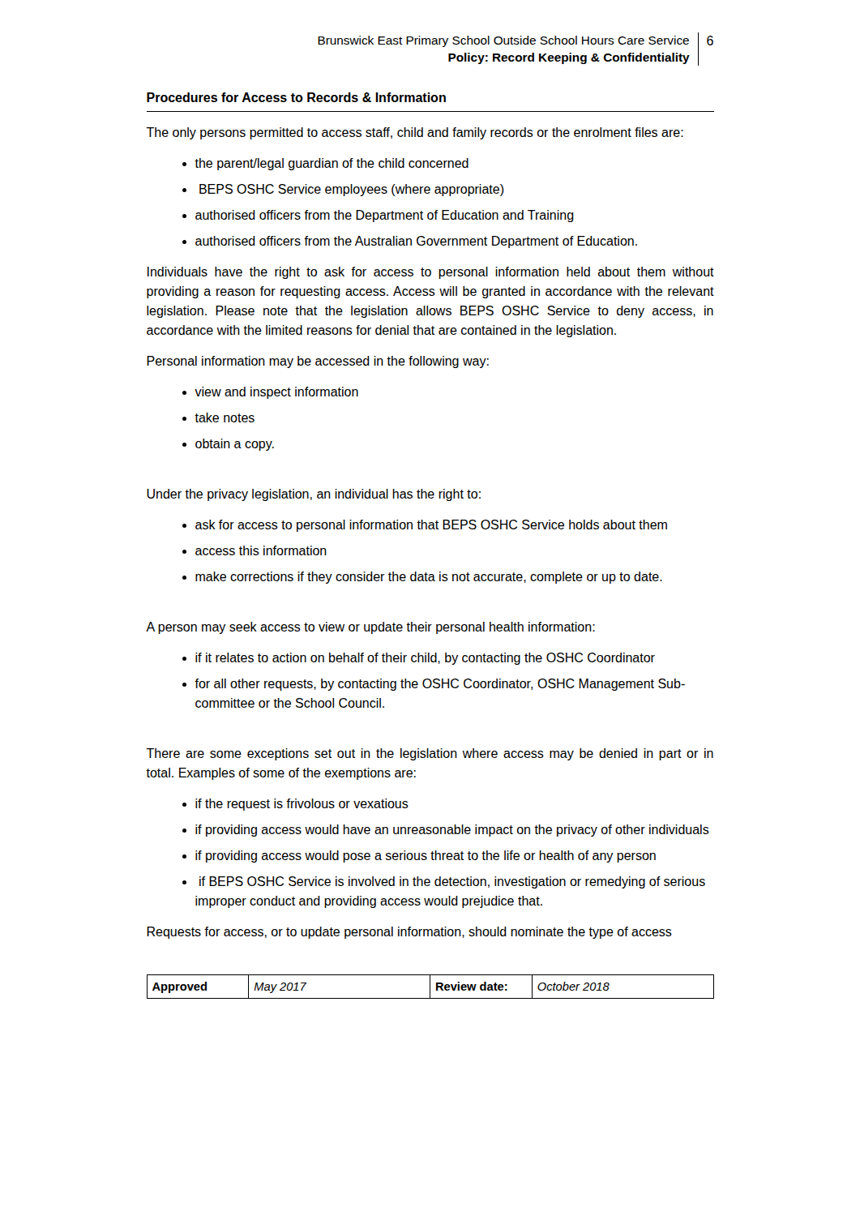Brunswick East Primary School Outside School Hours Care Service
Policy: Record Keeping & Confidentiality
6
Procedures for Access to Records & Information
The only persons permitted to access staff, child and family records or the enrolment files are:
the parent/legal guardian of the child concerned
BEPS OSHC Service employees (where appropriate)
authorised officers from the Department of Education and Training
authorised officers from the Australian Government Department of Education.
Individuals have the right to ask for access to personal information held about them without providing a reason for requesting access. Access will be granted in accordance with the relevant legislation. Please note that the legislation allows BEPS OSHC Service to deny access, in accordance with the limited reasons for denial that are contained in the legislation.
Personal information may be accessed in the following way:
view and inspect information
take notes
obtain a copy.
Under the privacy legislation, an individual has the right to:
ask for access to personal information that BEPS OSHC Service holds about them
access this information
make corrections if they consider the data is not accurate, complete or up to date.
A person may seek access to view or update their personal health information:
if it relates to action on behalf of their child, by contacting the OSHC Coordinator
for all other requests, by contacting the OSHC Coordinator, OSHC Management Sub-committee or the School Council.
There are some exceptions set out in the legislation where access may be denied in part or in total. Examples of some of the exemptions are:
if the request is frivolous or vexatious
if providing access would have an unreasonable impact on the privacy of other individuals
if providing access would pose a serious threat to the life or health of any person
if BEPS OSHC Service is involved in the detection, investigation or remedying of serious improper conduct and providing access would prejudice that.
Requests for access, or to update personal information, should nominate the type of access
| Approved | May 2017 | Review date: | October 2018 |